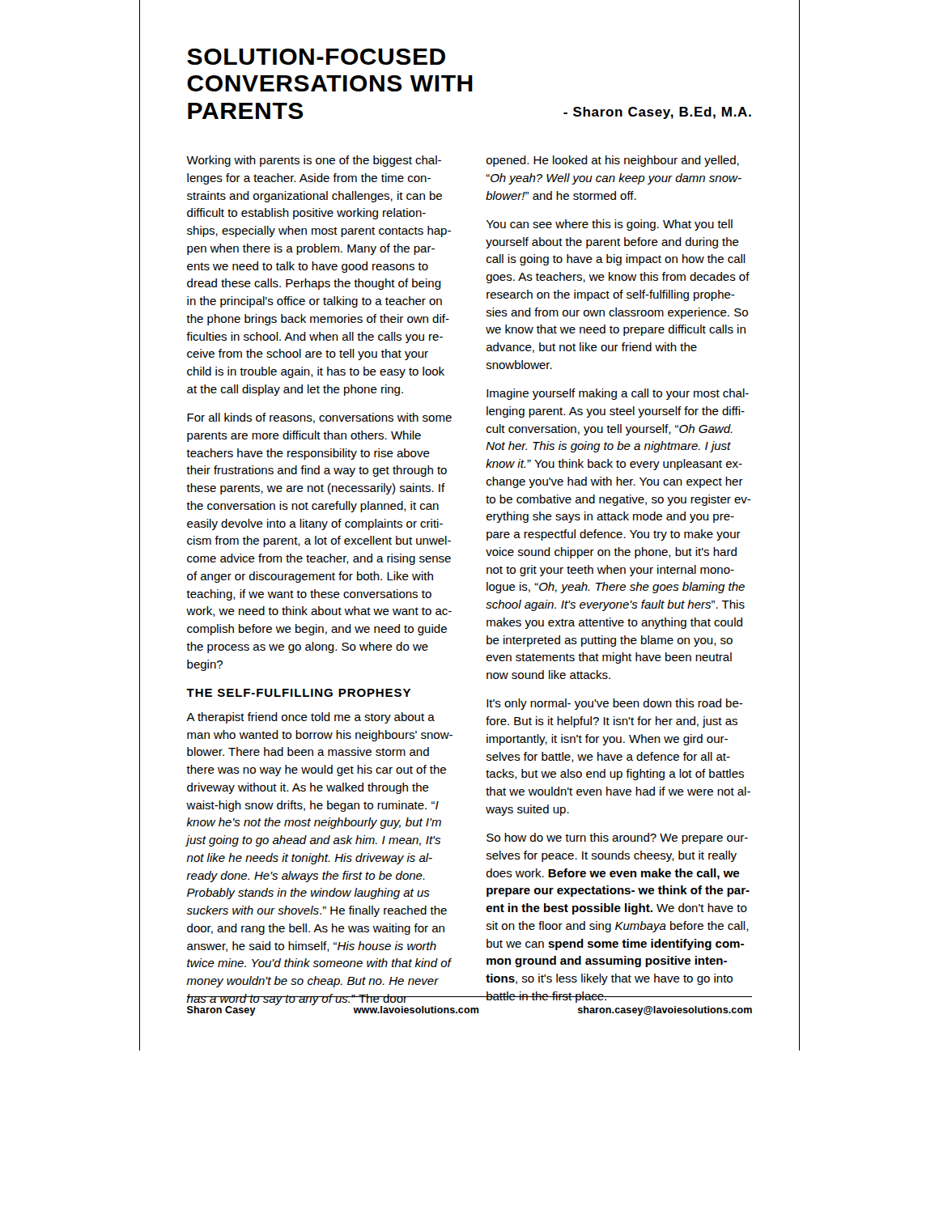Solution-Focused Conversations with Parents
- Sharon Casey, B.Ed, M.A.
Working with parents is one of the biggest challenges for a teacher. Aside from the time constraints and organizational challenges, it can be difficult to establish positive working relationships, especially when most parent contacts happen when there is a problem. Many of the parents we need to talk to have good reasons to dread these calls. Perhaps the thought of being in the principal's office or talking to a teacher on the phone brings back memories of their own difficulties in school. And when all the calls you receive from the school are to tell you that your child is in trouble again, it has to be easy to look at the call display and let the phone ring.
For all kinds of reasons, conversations with some parents are more difficult than others. While teachers have the responsibility to rise above their frustrations and find a way to get through to these parents, we are not (necessarily) saints. If the conversation is not carefully planned, it can easily devolve into a litany of complaints or criticism from the parent, a lot of excellent but unwelcome advice from the teacher, and a rising sense of anger or discouragement for both. Like with teaching, if we want to these conversations to work, we need to think about what we want to accomplish before we begin, and we need to guide the process as we go along. So where do we begin?
The Self-Fulfilling Prophesy
A therapist friend once told me a story about a man who wanted to borrow his neighbours' snowblower. There had been a massive storm and there was no way he would get his car out of the driveway without it. As he walked through the waist-high snow drifts, he began to ruminate. “I know he's not the most neighbourly guy, but I'm just going to go ahead and ask him. I mean, It's not like he needs it tonight. His driveway is already done. He's always the first to be done. Probably stands in the window laughing at us suckers with our shovels.” He finally reached the door, and rang the bell. As he was waiting for an answer, he said to himself, “His house is worth twice mine. You'd think someone with that kind of money wouldn't be so cheap. But no. He never has a word to say to any of us.” The door opened. He looked at his neighbour and yelled, “Oh yeah? Well you can keep your damn snowblower!” and he stormed off.
You can see where this is going. What you tell yourself about the parent before and during the call is going to have a big impact on how the call goes. As teachers, we know this from decades of research on the impact of self-fulfilling prophesies and from our own classroom experience. So we know that we need to prepare difficult calls in advance, but not like our friend with the snowblower.
Imagine yourself making a call to your most challenging parent. As you steel yourself for the difficult conversation, you tell yourself, “Oh Gawd. Not her. This is going to be a nightmare. I just know it.” You think back to every unpleasant exchange you've had with her. You can expect her to be combative and negative, so you register everything she says in attack mode and you prepare a respectful defence. You try to make your voice sound chipper on the phone, but it's hard not to grit your teeth when your internal monologue is, “Oh, yeah. There she goes blaming the school again. It's everyone's fault but hers”. This makes you extra attentive to anything that could be interpreted as putting the blame on you, so even statements that might have been neutral now sound like attacks.
It's only normal- you've been down this road before. But is it helpful? It isn't for her and, just as importantly, it isn't for you. When we gird ourselves for battle, we have a defence for all attacks, but we also end up fighting a lot of battles that we wouldn't even have had if we were not always suited up.
So how do we turn this around? We prepare ourselves for peace. It sounds cheesy, but it really does work. Before we even make the call, we prepare our expectations- we think of the parent in the best possible light. We don't have to sit on the floor and sing Kumbaya before the call, but we can spend some time identifying common ground and assuming positive intentions, so it's less likely that we have to go into battle in the first place.
Sharon Casey www.lavoiesolutions.com sharon.casey@lavoiesolutions.com